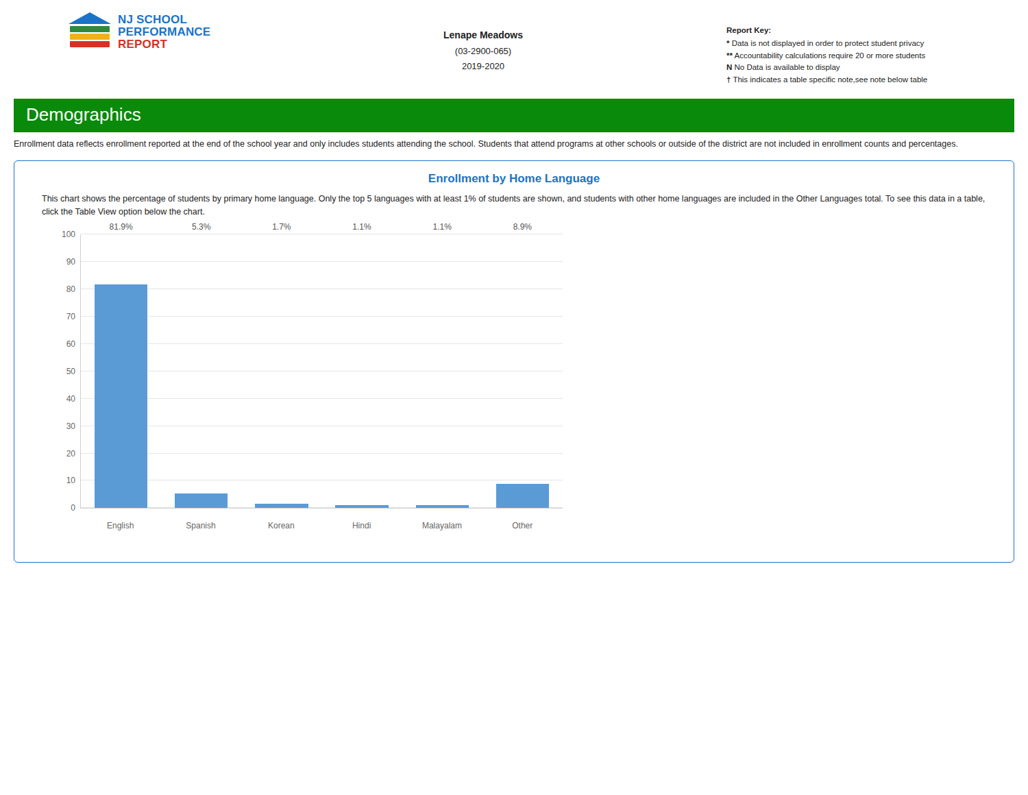NJ SCHOOL
PERFORMANCE
REPORT
Lenape Meadows
(03-2900-065)
2019-2020
Report Key:
* Data is not displayed in order to protect student privacy
** Accountability calculations require 20 or more students
N No Data is available to display
† This indicates a table specific note,see note below table
Demographics
Enrollment data reflects enrollment reported at the end of the school year and only includes students attending the school. Students that attend programs at other schools or outside of the district are not included in enrollment counts and percentages.
Enrollment by Home Language
This chart shows the percentage of students by primary home language. Only the top 5 languages with at least 1% of students are shown, and students with other home languages are included in the Other Languages total. To see this data in a table, click the Table View option below the chart.
100
90
80
70
60
50
40
30
20
10
0
81.9%
5.3%
1.7%
1.1%
1.1%
8.9%
English
Spanish
Korean
Hindi
Malayalam
Other